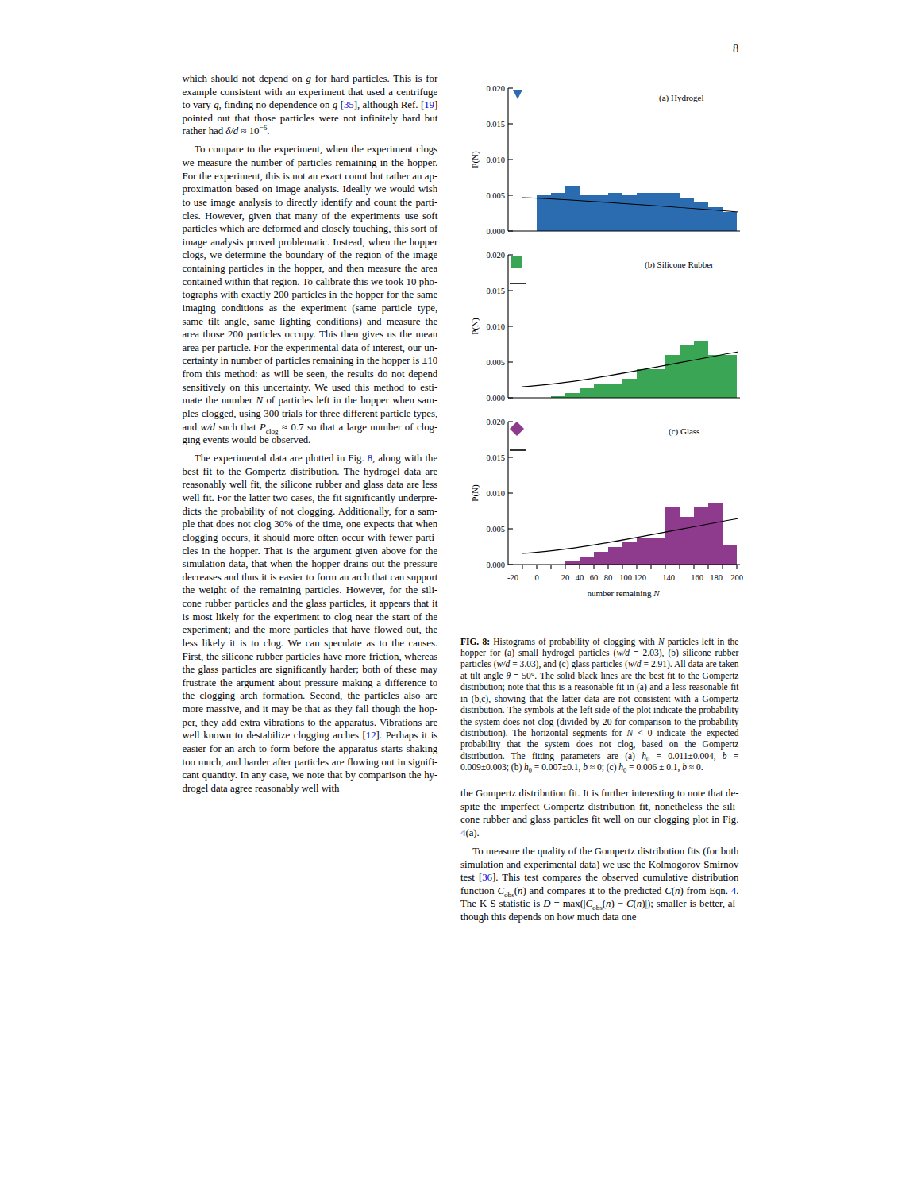8
which should not depend on g for hard particles. This is for example consistent with an experiment that used a centrifuge to vary g, finding no dependence on g [35], although Ref. [19] pointed out that those particles were not infinitely hard but rather had δ/d ≈ 10−6.
To compare to the experiment, when the experiment clogs we measure the number of particles remaining in the hopper. For the experiment, this is not an exact count but rather an approximation based on image analysis. Ideally we would wish to use image analysis to directly identify and count the particles. However, given that many of the experiments use soft particles which are deformed and closely touching, this sort of image analysis proved problematic. Instead, when the hopper clogs, we determine the boundary of the region of the image containing particles in the hopper, and then measure the area contained within that region. To calibrate this we took 10 photographs with exactly 200 particles in the hopper for the same imaging conditions as the experiment (same particle type, same tilt angle, same lighting conditions) and measure the area those 200 particles occupy. This then gives us the mean area per particle. For the experimental data of interest, our uncertainty in number of particles remaining in the hopper is ±10 from this method: as will be seen, the results do not depend sensitively on this uncertainty. We used this method to estimate the number N of particles left in the hopper when samples clogged, using 300 trials for three different particle types, and w/d such that Pclog ≈ 0.7 so that a large number of clogging events would be observed.
The experimental data are plotted in Fig. 8, along with the best fit to the Gompertz distribution. The hydrogel data are reasonably well fit, the silicone rubber and glass data are less well fit. For the latter two cases, the fit significantly underpredicts the probability of not clogging. Additionally, for a sample that does not clog 30% of the time, one expects that when clogging occurs, it should more often occur with fewer particles in the hopper. That is the argument given above for the simulation data, that when the hopper drains out the pressure decreases and thus it is easier to form an arch that can support the weight of the remaining particles. However, for the silicone rubber particles and the glass particles, it appears that it is most likely for the experiment to clog near the start of the experiment; and the more particles that have flowed out, the less likely it is to clog. We can speculate as to the causes. First, the silicone rubber particles have more friction, whereas the glass particles are significantly harder; both of these may frustrate the argument about pressure making a difference to the clogging arch formation. Second, the particles also are more massive, and it may be that as they fall though the hopper, they add extra vibrations to the apparatus. Vibrations are well known to destabilize clogging arches [12]. Perhaps it is easier for an arch to form before the apparatus starts shaking too much, and harder after particles are flowing out in significant quantity. In any case, we note that by comparison the hydrogel data agree reasonably well with
0.000 0.005 0.010 0.015 0.020 P(N) (a) Hydrogel 0.000 0.005 0.010 0.015 0.020 P(N) (b) Silicone Rubber 0.000 0.005 0.010 0.015 0.020 P(N) (c) Glass -20 0 20 40 60 80 100 120 140 160 180 200 number remaining N
FIG. 8: Histograms of probability of clogging with N particles left in the hopper for (a) small hydrogel particles (w/d = 2.03), (b) silicone rubber particles (w/d = 3.03), and (c) glass particles (w/d = 2.91). All data are taken at tilt angle θ = 50°. The solid black lines are the best fit to the Gompertz distribution; note that this is a reasonable fit in (a) and a less reasonable fit in (b,c), showing that the latter data are not consistent with a Gompertz distribution. The symbols at the left side of the plot indicate the probability the system does not clog (divided by 20 for comparison to the probability distribution). The horizontal segments for N < 0 indicate the expected probability that the system does not clog, based on the Gompertz distribution. The fitting parameters are (a) h0 = 0.011±0.004, b = 0.009±0.003; (b) h0 = 0.007±0.1, b ≈ 0; (c) h0 = 0.006 ± 0.1, b ≈ 0.
the Gompertz distribution fit. It is further interesting to note that despite the imperfect Gompertz distribution fit, nonetheless the silicone rubber and glass particles fit well on our clogging plot in Fig. 4(a).
To measure the quality of the Gompertz distribution fits (for both simulation and experimental data) we use the Kolmogorov-Smirnov test [36]. This test compares the observed cumulative distribution function Cobs(n) and compares it to the predicted C(n) from Eqn. 4. The K-S statistic is D = max(|Cobs(n) − C(n)|); smaller is better, although this depends on how much data one